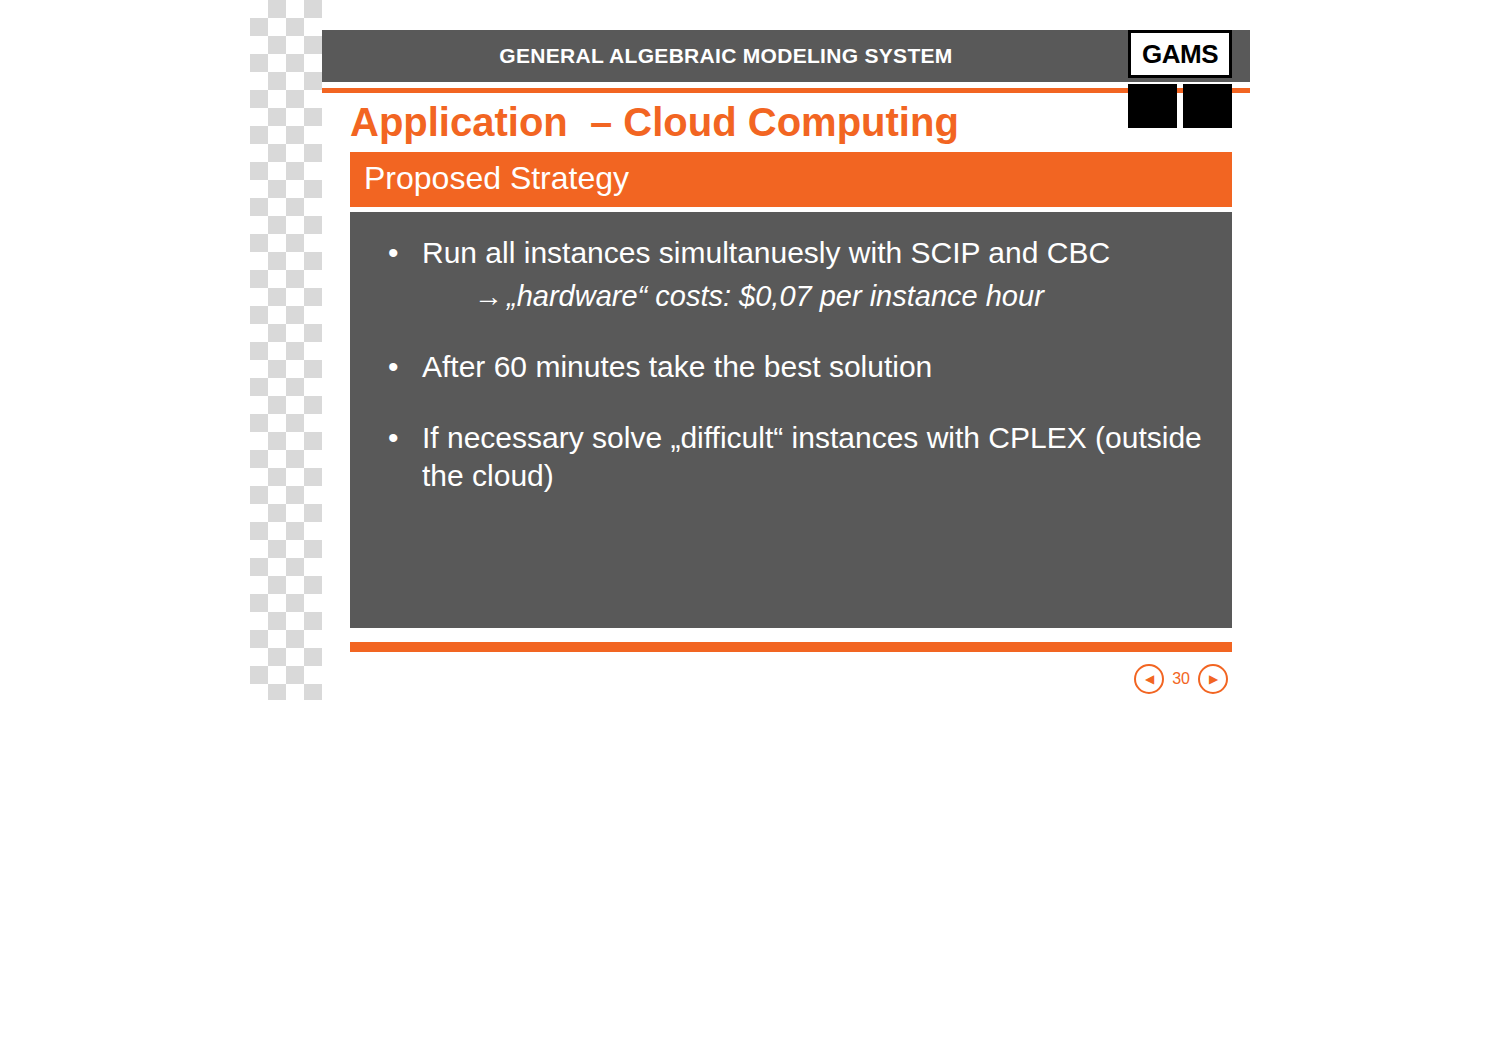GENERAL ALGEBRAIC MODELING SYSTEM
GAMS
Application – Cloud Computing
Proposed Strategy
Run all instances simultanuesly with SCIP and CBC →„hardware“ costs: $0,07 per instance hour
After 60 minutes take the best solution
If necessary solve „difficult“ instances with CPLEX (outside the cloud)
◀
30
▶